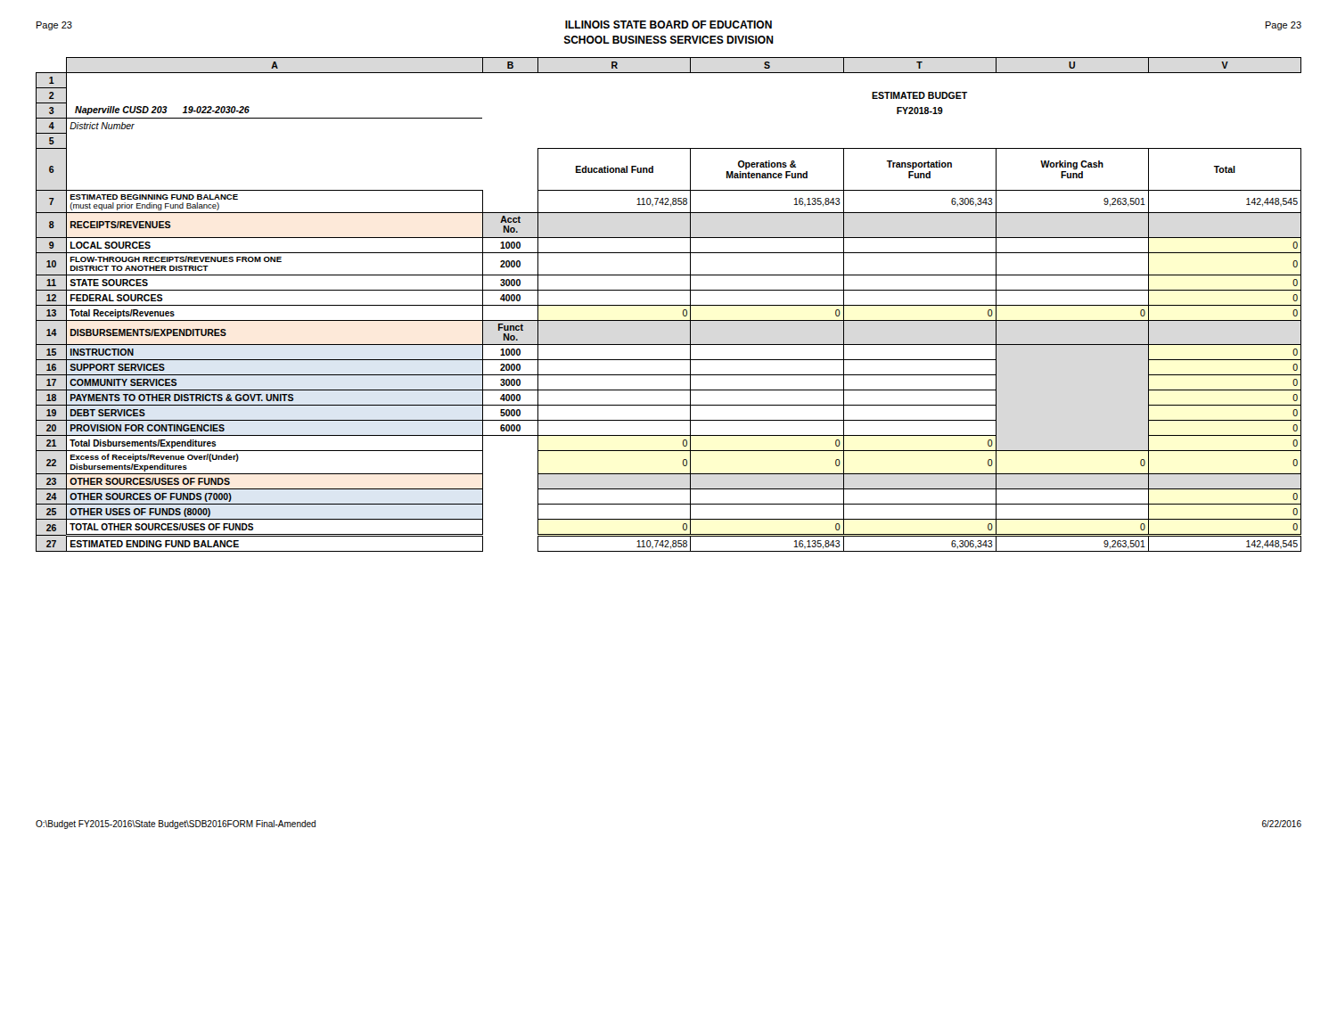Page 23
ILLINOIS STATE BOARD OF EDUCATION
SCHOOL BUSINESS SERVICES DIVISION
Page 23
| | A | B | R | S | T | U | V |
| 1 | | | |
| 2 | | | ESTIMATED BUDGET |
| 3 | Naperville CUSD 203 19-022-2030-26 | | FY2018-19 |
| 4 | District Number | | |
| 5 | | | |
| 6 | | | Educational Fund | Operations & Maintenance Fund | Transportation Fund | Working Cash Fund | Total |
| 7 | ESTIMATED BEGINNING FUND BALANCE (must equal prior Ending Fund Balance) | | 110,742,858 | 16,135,843 | 6,306,343 | 9,263,501 | 142,448,545 |
| 8 | RECEIPTS/REVENUES | Acct No. | | | | | |
| 9 | LOCAL SOURCES | 1000 | | | | | 0 |
| 10 | FLOW-THROUGH RECEIPTS/REVENUES FROM ONE DISTRICT TO ANOTHER DISTRICT | 2000 | | | | | 0 |
| 11 | STATE SOURCES | 3000 | | | | | 0 |
| 12 | FEDERAL SOURCES | 4000 | | | | | 0 |
| 13 | Total Receipts/Revenues | | 0 | 0 | 0 | 0 | 0 |
| 14 | DISBURSEMENTS/EXPENDITURES | Funct No. | | | | | |
| 15 | INSTRUCTION | 1000 | | | | | 0 |
| 16 | SUPPORT SERVICES | 2000 | | | | | 0 |
| 17 | COMMUNITY SERVICES | 3000 | | | | | 0 |
| 18 | PAYMENTS TO OTHER DISTRICTS & GOVT. UNITS | 4000 | | | | | 0 |
| 19 | DEBT SERVICES | 5000 | | | | | 0 |
| 20 | PROVISION FOR CONTINGENCIES | 6000 | | | | | 0 |
| 21 | Total Disbursements/Expenditures | | 0 | 0 | 0 | | 0 |
| 22 | Excess of Receipts/Revenue Over/(Under) Disbursements/Expenditures | | 0 | 0 | 0 | 0 | 0 |
| 23 | OTHER SOURCES/USES OF FUNDS | | | | | | |
| 24 | OTHER SOURCES OF FUNDS (7000) | | | | | | 0 |
| 25 | OTHER USES OF FUNDS (8000) | | | | | | 0 |
| 26 | TOTAL OTHER SOURCES/USES OF FUNDS | | 0 | 0 | 0 | 0 | 0 |
| 27 | ESTIMATED ENDING FUND BALANCE | | 110,742,858 | 16,135,843 | 6,306,343 | 9,263,501 | 142,448,545 |
O:\Budget FY2015-2016\State Budget\SDB2016FORM Final-Amended
6/22/2016